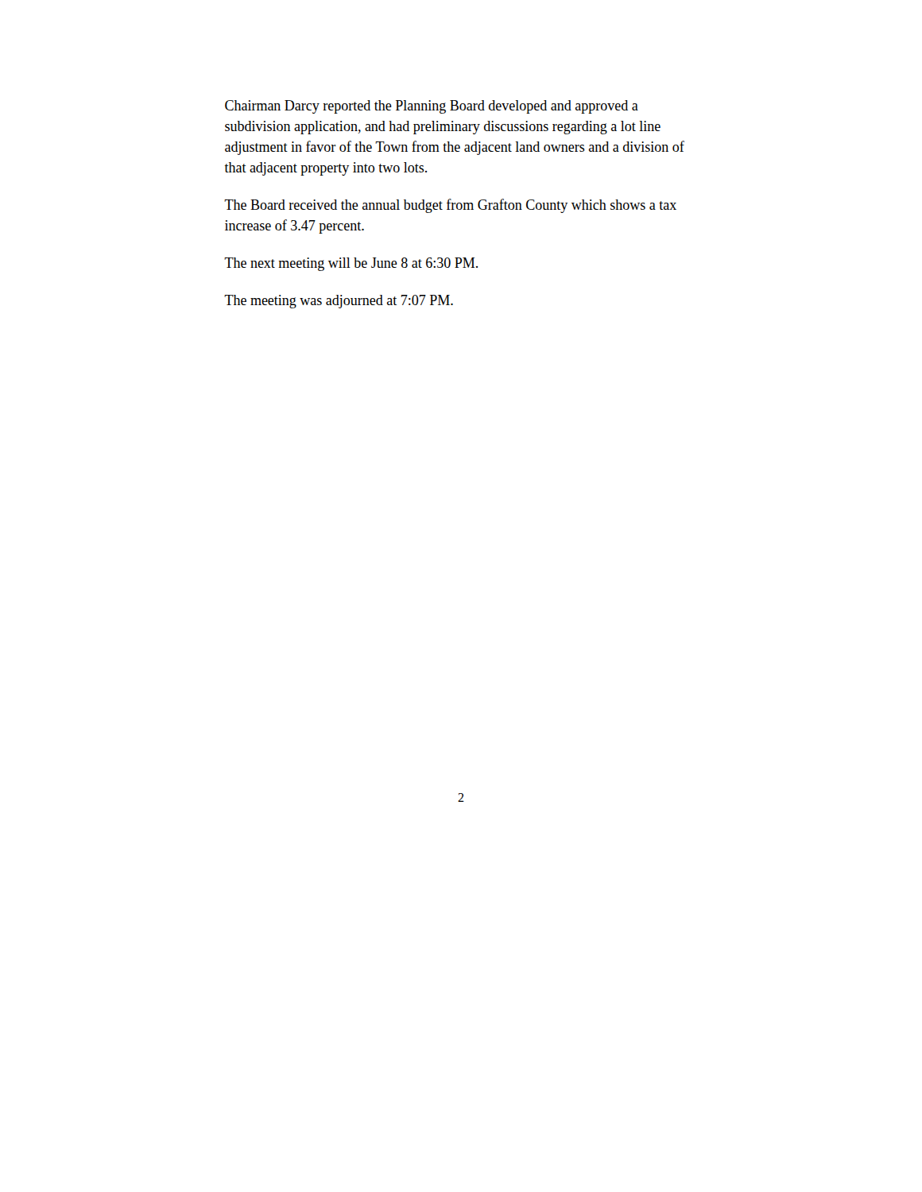Chairman Darcy reported the Planning Board developed and approved a subdivision application, and had preliminary discussions regarding a lot line adjustment in favor of the Town from the adjacent land owners and a division of that adjacent property into two lots.
The Board received the annual budget from Grafton County which shows a tax increase of 3.47 percent.
The next meeting will be June 8 at 6:30 PM.
The meeting was adjourned at 7:07 PM.
2